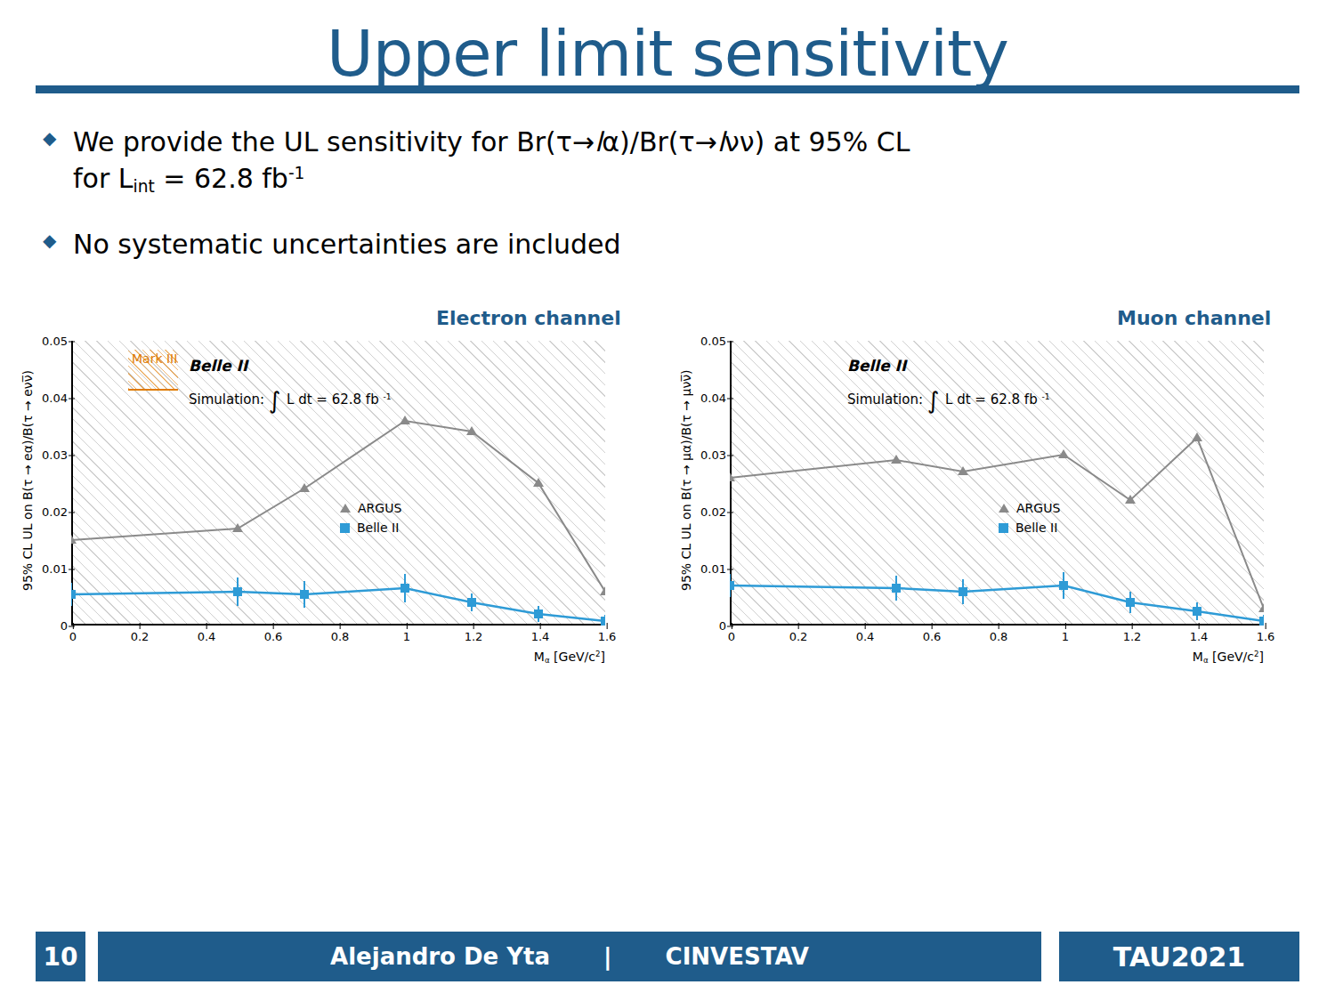Upper limit sensitivity
We provide the UL sensitivity for Br(τ→lα)/Br(τ→lνν) at 95% CL
for Lint = 62.8 fb-1
No systematic uncertainties are included
Electron channel
Muon channel
95% CL UL on B(τ → eα)/B(τ → eνν̅)
0.05
0.04
0.03
0.02
0.01
0
0
0.2
0.4
0.6
0.8
1
1.2
1.4
1.6
Mα [GeV/c2]
Mark III
Belle II
Simulation: ∫ L dt = 62.8 fb -1
ARGUS
Belle II
95% CL UL on B(τ → μα)/B(τ → μνν̅)
0.05
0.04
0.03
0.02
0.01
0
0
0.2
0.4
0.6
0.8
1
1.2
1.4
1.6
Mα [GeV/c2]
Belle II
Simulation: ∫ L dt = 62.8 fb -1
ARGUS
Belle II
10
Alejandro De Yta | CINVESTAV
TAU2021